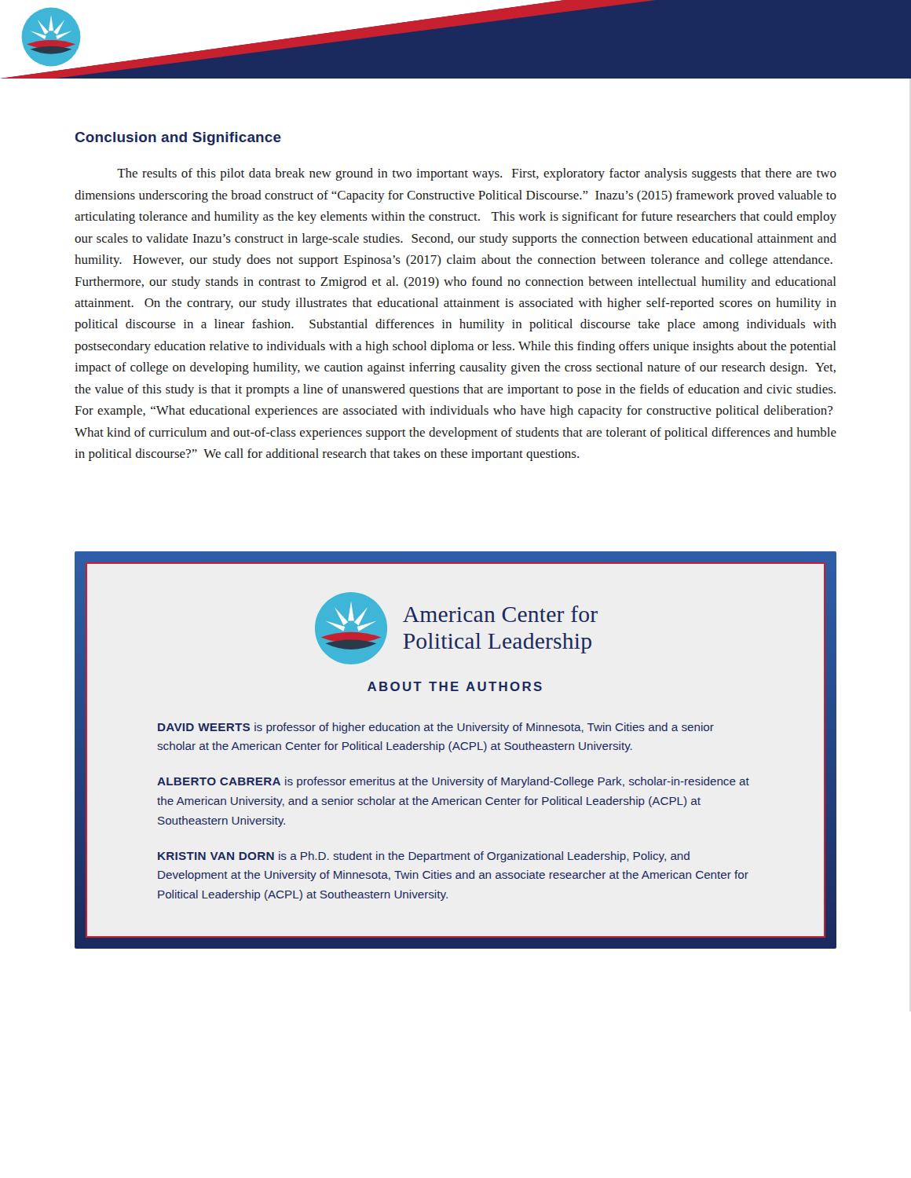Conclusion and Significance
The results of this pilot data break new ground in two important ways. First, exploratory factor analysis suggests that there are two dimensions underscoring the broad construct of “Capacity for Constructive Political Discourse.” Inazu’s (2015) framework proved valuable to articulating tolerance and humility as the key elements within the construct. This work is significant for future researchers that could employ our scales to validate Inazu’s construct in large-scale studies. Second, our study supports the connection between educational attainment and humility. However, our study does not support Espinosa’s (2017) claim about the connection between tolerance and college attendance. Furthermore, our study stands in contrast to Zmigrod et al. (2019) who found no connection between intellectual humility and educational attainment. On the contrary, our study illustrates that educational attainment is associated with higher self-reported scores on humility in political discourse in a linear fashion. Substantial differences in humility in political discourse take place among individuals with postsecondary education relative to individuals with a high school diploma or less. While this finding offers unique insights about the potential impact of college on developing humility, we caution against inferring causality given the cross sectional nature of our research design. Yet, the value of this study is that it prompts a line of unanswered questions that are important to pose in the fields of education and civic studies. For example, “What educational experiences are associated with individuals who have high capacity for constructive political deliberation? What kind of curriculum and out-of-class experiences support the development of students that are tolerant of political differences and humble in political discourse?” We call for additional research that takes on these important questions.
American Center for
Political Leadership
ABOUT THE AUTHORS
DAVID WEERTS is professor of higher education at the University of Minnesota, Twin Cities and a senior scholar at the American Center for Political Leadership (ACPL) at Southeastern University.
ALBERTO CABRERA is professor emeritus at the University of Maryland-College Park, scholar-in-residence at the American University, and a senior scholar at the American Center for Political Leadership (ACPL) at Southeastern University.
KRISTIN VAN DORN is a Ph.D. student in the Department of Organizational Leadership, Policy, and Development at the University of Minnesota, Twin Cities and an associate researcher at the American Center for Political Leadership (ACPL) at Southeastern University.